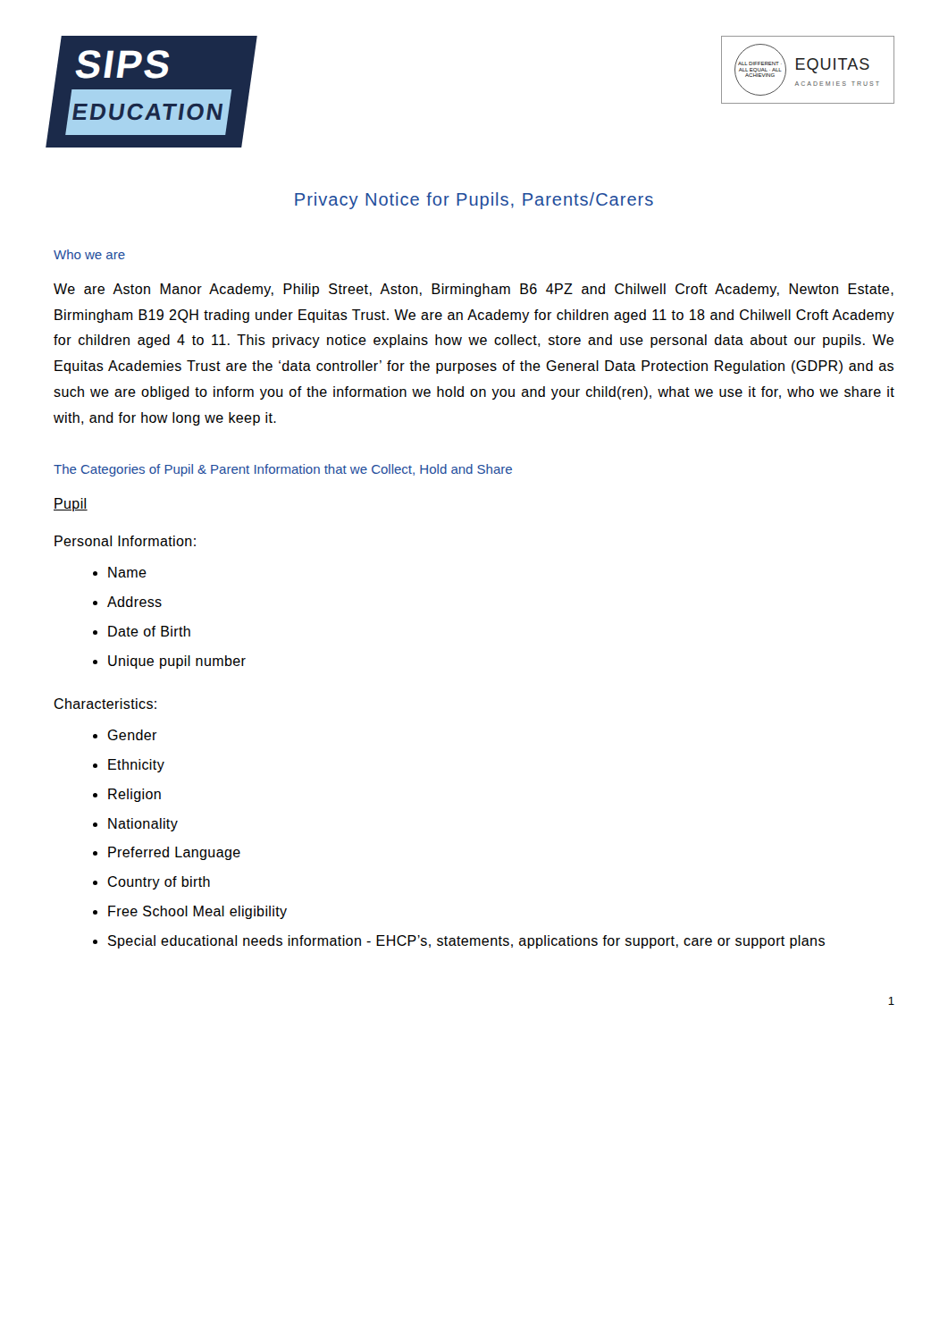SIPS EDUCATION
ALL DIFFERENT · ALL EQUAL · ALL ACHIEVING
EQUITAS
ACADEMIES TRUST
Privacy Notice for Pupils, Parents/Carers
Who we are
We are Aston Manor Academy, Philip Street, Aston, Birmingham B6 4PZ and Chilwell Croft Academy, Newton Estate, Birmingham B19 2QH trading under Equitas Trust. We are an Academy for children aged 11 to 18 and Chilwell Croft Academy for children aged 4 to 11. This privacy notice explains how we collect, store and use personal data about our pupils. We Equitas Academies Trust are the ‘data controller’ for the purposes of the General Data Protection Regulation (GDPR) and as such we are obliged to inform you of the information we hold on you and your child(ren), what we use it for, who we share it with, and for how long we keep it.
The Categories of Pupil & Parent Information that we Collect, Hold and Share
Pupil
Personal Information:
Name
Address
Date of Birth
Unique pupil number
Characteristics:
Gender
Ethnicity
Religion
Nationality
Preferred Language
Country of birth
Free School Meal eligibility
Special educational needs information - EHCP’s, statements, applications for support, care or support plans
1